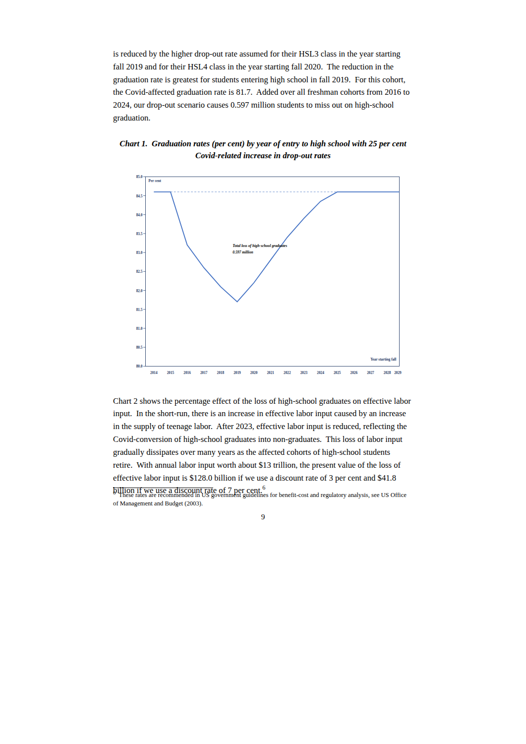is reduced by the higher drop-out rate assumed for their HSL3 class in the year starting fall 2019 and for their HSL4 class in the year starting fall 2020. The reduction in the graduation rate is greatest for students entering high school in fall 2019. For this cohort, the Covid-affected graduation rate is 81.7. Added over all freshman cohorts from 2016 to 2024, our drop-out scenario causes 0.597 million students to miss out on high-school graduation.
Chart 1. Graduation rates (per cent) by year of entry to high school with 25 per cent
Covid-related increase in drop-out rates
85.0 84.5 84.0 83.5 83.0 82.5 82.0 81.5 81.0 80.5 80.0 Per cent Year starting fall 2014 2015 2016 2017 2018 2019 2020 2021 2022 2023 2024 2025 2026 2027 2028 2029 Total loss of high-school graduates 0.597 million
Chart 2 shows the percentage effect of the loss of high-school graduates on effective labor input. In the short-run, there is an increase in effective labor input caused by an increase in the supply of teenage labor. After 2023, effective labor input is reduced, reflecting the Covid-conversion of high-school graduates into non-graduates. This loss of labor input gradually dissipates over many years as the affected cohorts of high-school students retire. With annual labor input worth about $13 trillion, the present value of the loss of effective labor input is $128.0 billion if we use a discount rate of 3 per cent and $41.8 billion if we use a discount rate of 7 per cent.6
6 These rates are recommended in US government guidelines for benefit-cost and regulatory analysis, see US Office of Management and Budget (2003).
9